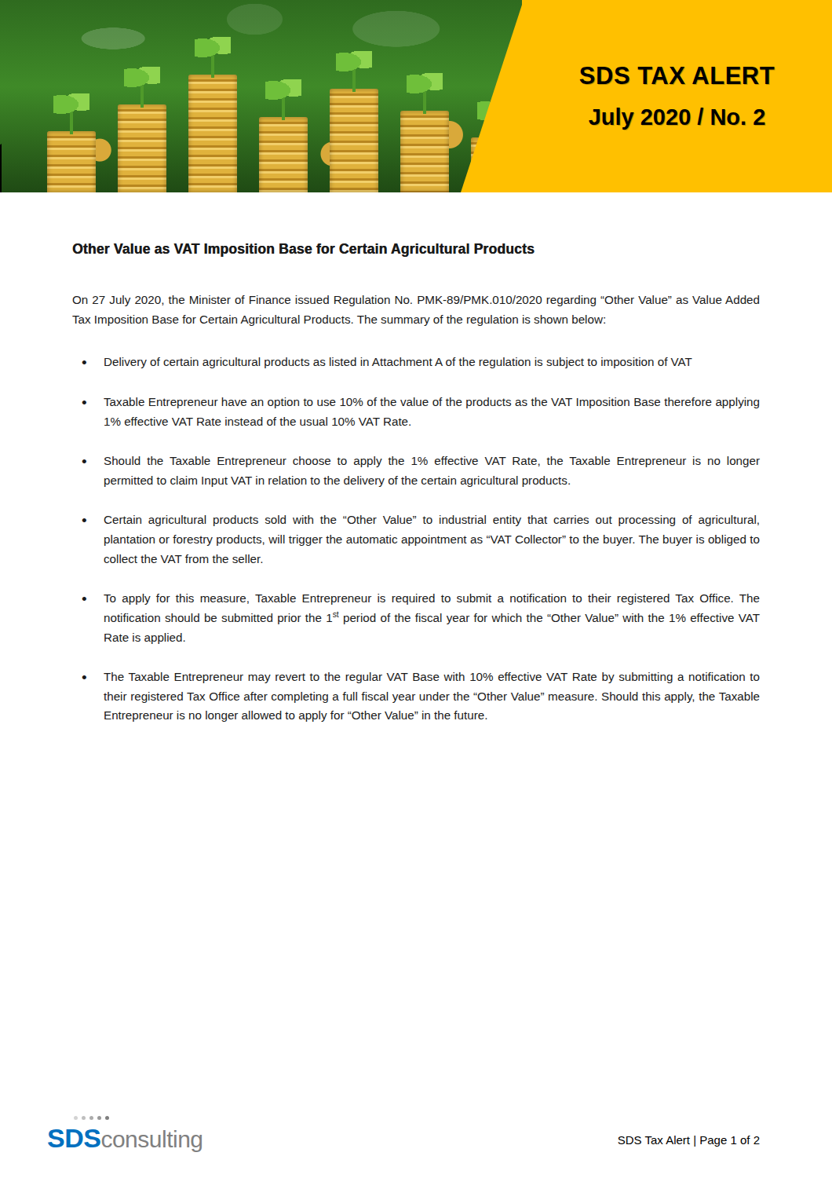SDS TAX ALERT
July 2020 / No. 2
Other Value as VAT Imposition Base for Certain Agricultural Products
On 27 July 2020, the Minister of Finance issued Regulation No. PMK-89/PMK.010/2020 regarding “Other Value” as Value Added Tax Imposition Base for Certain Agricultural Products. The summary of the regulation is shown below:
Delivery of certain agricultural products as listed in Attachment A of the regulation is subject to imposition of VAT
Taxable Entrepreneur have an option to use 10% of the value of the products as the VAT Imposition Base therefore applying 1% effective VAT Rate instead of the usual 10% VAT Rate.
Should the Taxable Entrepreneur choose to apply the 1% effective VAT Rate, the Taxable Entrepreneur is no longer permitted to claim Input VAT in relation to the delivery of the certain agricultural products.
Certain agricultural products sold with the “Other Value” to industrial entity that carries out processing of agricultural, plantation or forestry products, will trigger the automatic appointment as “VAT Collector” to the buyer. The buyer is obliged to collect the VAT from the seller.
To apply for this measure, Taxable Entrepreneur is required to submit a notification to their registered Tax Office. The notification should be submitted prior the 1st period of the fiscal year for which the “Other Value” with the 1% effective VAT Rate is applied.
The Taxable Entrepreneur may revert to the regular VAT Base with 10% effective VAT Rate by submitting a notification to their registered Tax Office after completing a full fiscal year under the “Other Value” measure. Should this apply, the Taxable Entrepreneur is no longer allowed to apply for “Other Value” in the future.
SDS consulting
SDS Tax Alert | Page 1 of 2